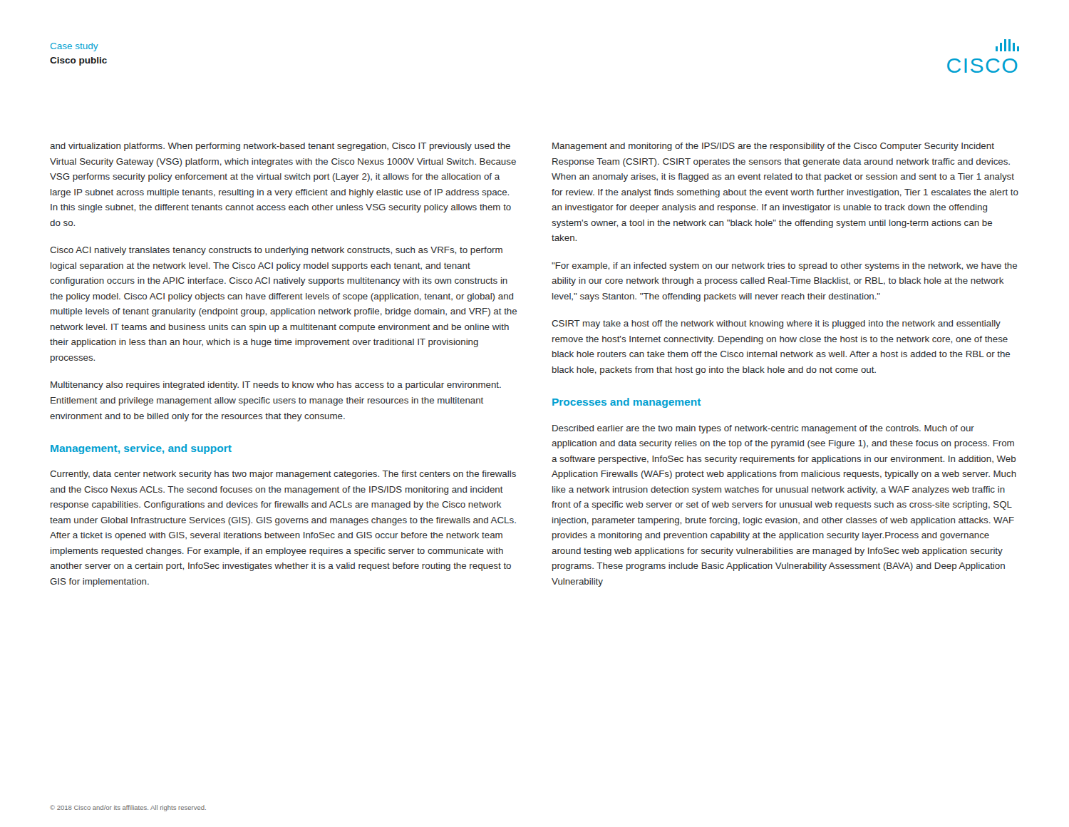Case study
Cisco public
CISCO
and virtualization platforms. When performing network-based tenant segregation, Cisco IT previously used the Virtual Security Gateway (VSG) platform, which integrates with the Cisco Nexus 1000V Virtual Switch. Because VSG performs security policy enforcement at the virtual switch port (Layer 2), it allows for the allocation of a large IP subnet across multiple tenants, resulting in a very efficient and highly elastic use of IP address space. In this single subnet, the different tenants cannot access each other unless VSG security policy allows them to do so.
Cisco ACI natively translates tenancy constructs to underlying network constructs, such as VRFs, to perform logical separation at the network level. The Cisco ACI policy model supports each tenant, and tenant configuration occurs in the APIC interface. Cisco ACI natively supports multitenancy with its own constructs in the policy model. Cisco ACI policy objects can have different levels of scope (application, tenant, or global) and multiple levels of tenant granularity (endpoint group, application network profile, bridge domain, and VRF) at the network level. IT teams and business units can spin up a multitenant compute environment and be online with their application in less than an hour, which is a huge time improvement over traditional IT provisioning processes.
Multitenancy also requires integrated identity. IT needs to know who has access to a particular environment. Entitlement and privilege management allow specific users to manage their resources in the multitenant environment and to be billed only for the resources that they consume.
Management, service, and support
Currently, data center network security has two major management categories. The first centers on the firewalls and the Cisco Nexus ACLs. The second focuses on the management of the IPS/IDS monitoring and incident response capabilities. Configurations and devices for firewalls and ACLs are managed by the Cisco network team under Global Infrastructure Services (GIS). GIS governs and manages changes to the firewalls and ACLs. After a ticket is opened with GIS, several iterations between InfoSec and GIS occur before the network team implements requested changes. For example, if an employee requires a specific server to communicate with another server on a certain port, InfoSec investigates whether it is a valid request before routing the request to GIS for implementation.
Management and monitoring of the IPS/IDS are the responsibility of the Cisco Computer Security Incident Response Team (CSIRT). CSIRT operates the sensors that generate data around network traffic and devices. When an anomaly arises, it is flagged as an event related to that packet or session and sent to a Tier 1 analyst for review. If the analyst finds something about the event worth further investigation, Tier 1 escalates the alert to an investigator for deeper analysis and response. If an investigator is unable to track down the offending system's owner, a tool in the network can "black hole" the offending system until long-term actions can be taken.
"For example, if an infected system on our network tries to spread to other systems in the network, we have the ability in our core network through a process called Real-Time Blacklist, or RBL, to black hole at the network level," says Stanton. "The offending packets will never reach their destination."
CSIRT may take a host off the network without knowing where it is plugged into the network and essentially remove the host's Internet connectivity. Depending on how close the host is to the network core, one of these black hole routers can take them off the Cisco internal network as well. After a host is added to the RBL or the black hole, packets from that host go into the black hole and do not come out.
Processes and management
Described earlier are the two main types of network-centric management of the controls. Much of our application and data security relies on the top of the pyramid (see Figure 1), and these focus on process. From a software perspective, InfoSec has security requirements for applications in our environment. In addition, Web Application Firewalls (WAFs) protect web applications from malicious requests, typically on a web server. Much like a network intrusion detection system watches for unusual network activity, a WAF analyzes web traffic in front of a specific web server or set of web servers for unusual web requests such as cross-site scripting, SQL injection, parameter tampering, brute forcing, logic evasion, and other classes of web application attacks. WAF provides a monitoring and prevention capability at the application security layer.Process and governance around testing web applications for security vulnerabilities are managed by InfoSec web application security programs. These programs include Basic Application Vulnerability Assessment (BAVA) and Deep Application Vulnerability
© 2018 Cisco and/or its affiliates. All rights reserved.